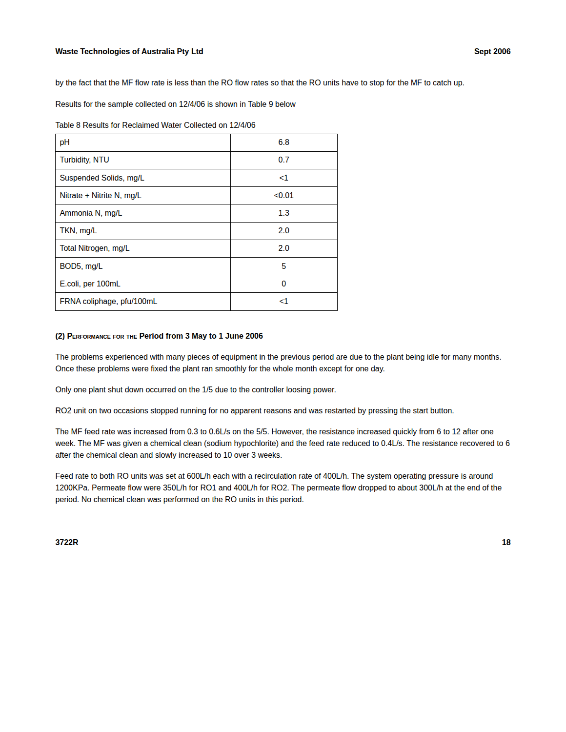Waste Technologies of Australia Pty Ltd Sept 2006
by the fact that the MF flow rate is less than the RO flow rates so that the RO units have to stop for the MF to catch up.
Results for the sample collected on 12/4/06 is shown in Table 9 below
Table 8 Results for Reclaimed Water Collected on 12/4/06
| pH | 6.8 |
| Turbidity, NTU | 0.7 |
| Suspended Solids, mg/L | <1 |
| Nitrate + Nitrite N, mg/L | <0.01 |
| Ammonia N, mg/L | 1.3 |
| TKN, mg/L | 2.0 |
| Total Nitrogen, mg/L | 2.0 |
| BOD5, mg/L | 5 |
| E.coli, per 100mL | 0 |
| FRNA coliphage, pfu/100mL | <1 |
(2) Performance for the Period from 3 May to 1 June 2006
The problems experienced with many pieces of equipment in the previous period are due to the plant being idle for many months. Once these problems were fixed the plant ran smoothly for the whole month except for one day.
Only one plant shut down occurred on the 1/5 due to the controller loosing power.
RO2 unit on two occasions stopped running for no apparent reasons and was restarted by pressing the start button.
The MF feed rate was increased from 0.3 to 0.6L/s on the 5/5. However, the resistance increased quickly from 6 to 12 after one week. The MF was given a chemical clean (sodium hypochlorite) and the feed rate reduced to 0.4L/s. The resistance recovered to 6 after the chemical clean and slowly increased to 10 over 3 weeks.
Feed rate to both RO units was set at 600L/h each with a recirculation rate of 400L/h. The system operating pressure is around 1200KPa. Permeate flow were 350L/h for RO1 and 400L/h for RO2. The permeate flow dropped to about 300L/h at the end of the period. No chemical clean was performed on the RO units in this period.
3722R 18